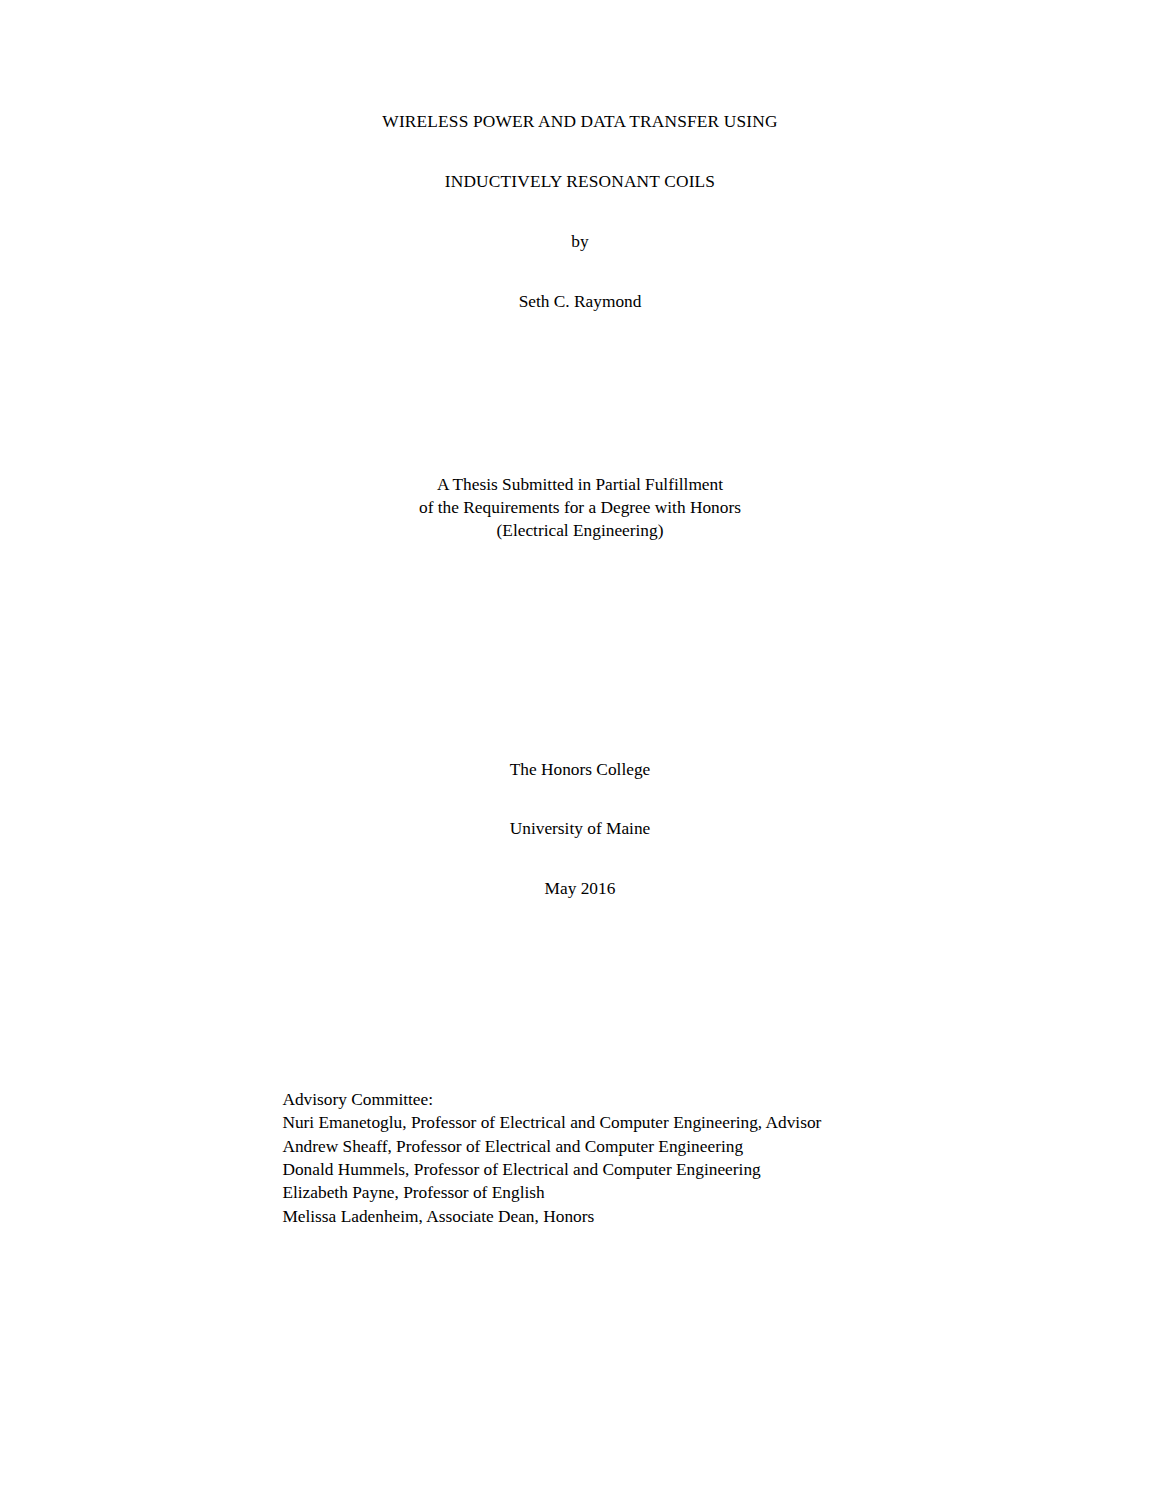WIRELESS POWER AND DATA TRANSFER USING
INDUCTIVELY RESONANT COILS
by
Seth C. Raymond
A Thesis Submitted in Partial Fulfillment
of the Requirements for a Degree with Honors
(Electrical Engineering)
The Honors College
University of Maine
May 2016
Advisory Committee:
Nuri Emanetoglu, Professor of Electrical and Computer Engineering, Advisor
Andrew Sheaff, Professor of Electrical and Computer Engineering
Donald Hummels, Professor of Electrical and Computer Engineering
Elizabeth Payne, Professor of English
Melissa Ladenheim, Associate Dean, Honors